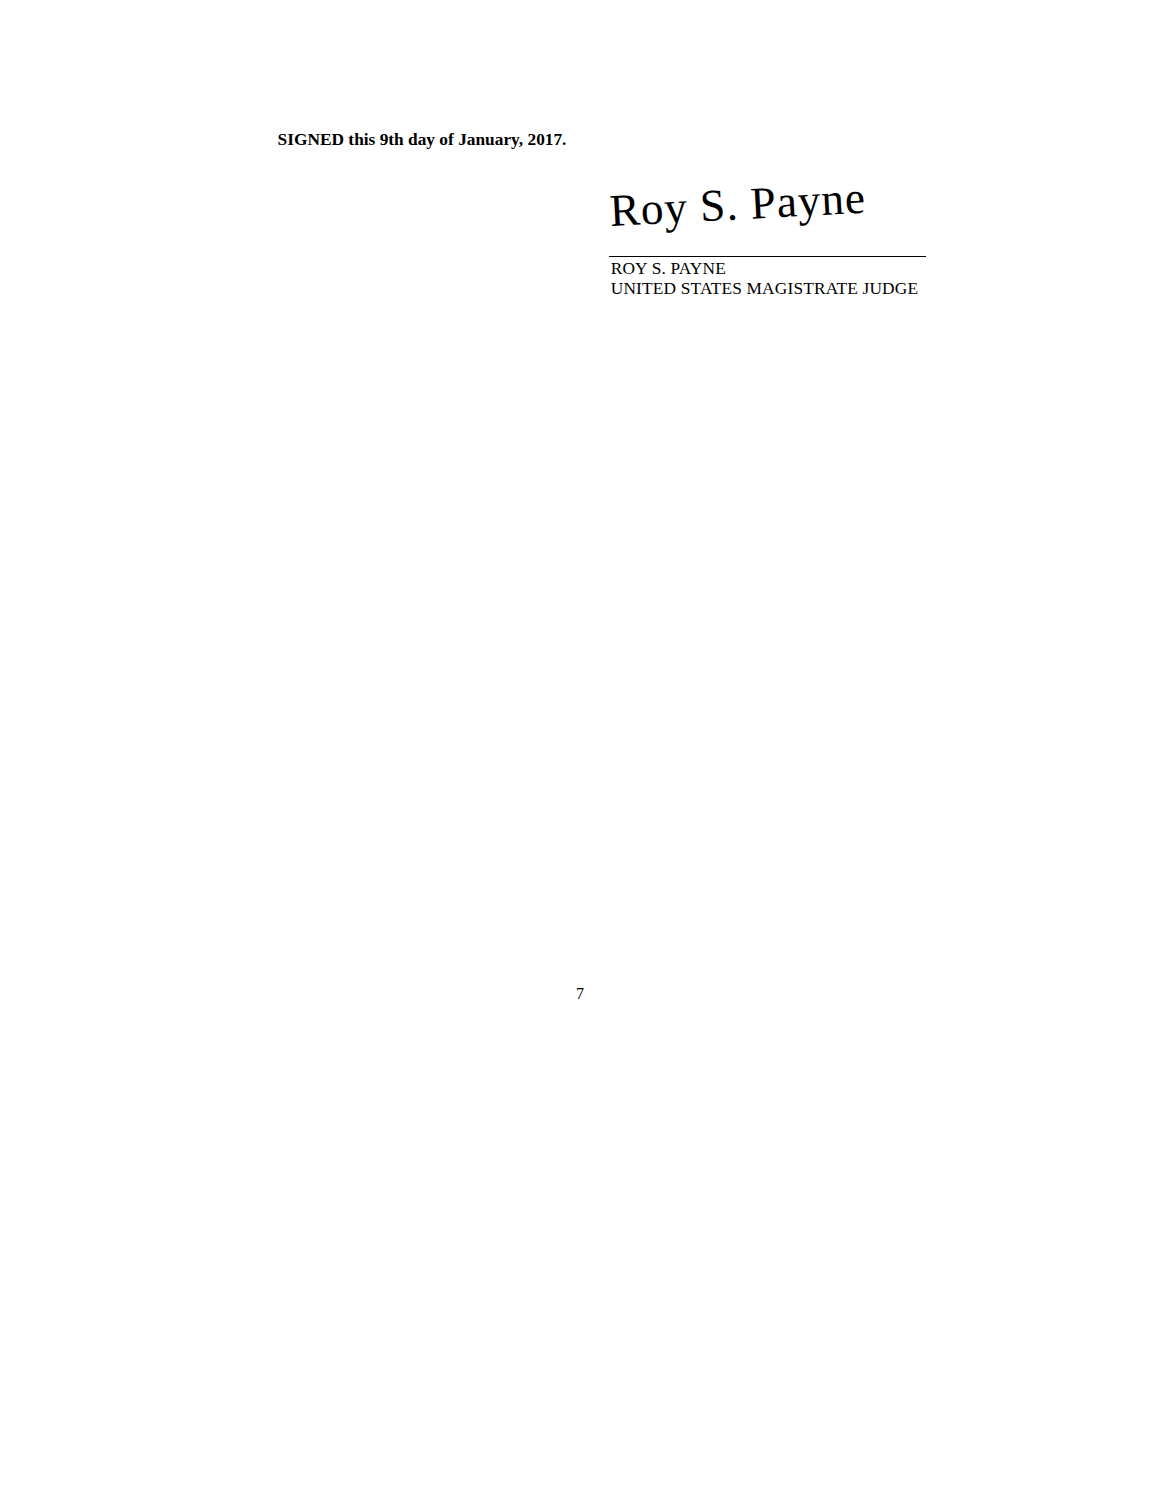SIGNED this 9th day of January, 2017.
Roy S. Payne
ROY S. PAYNE
UNITED STATES MAGISTRATE JUDGE
7